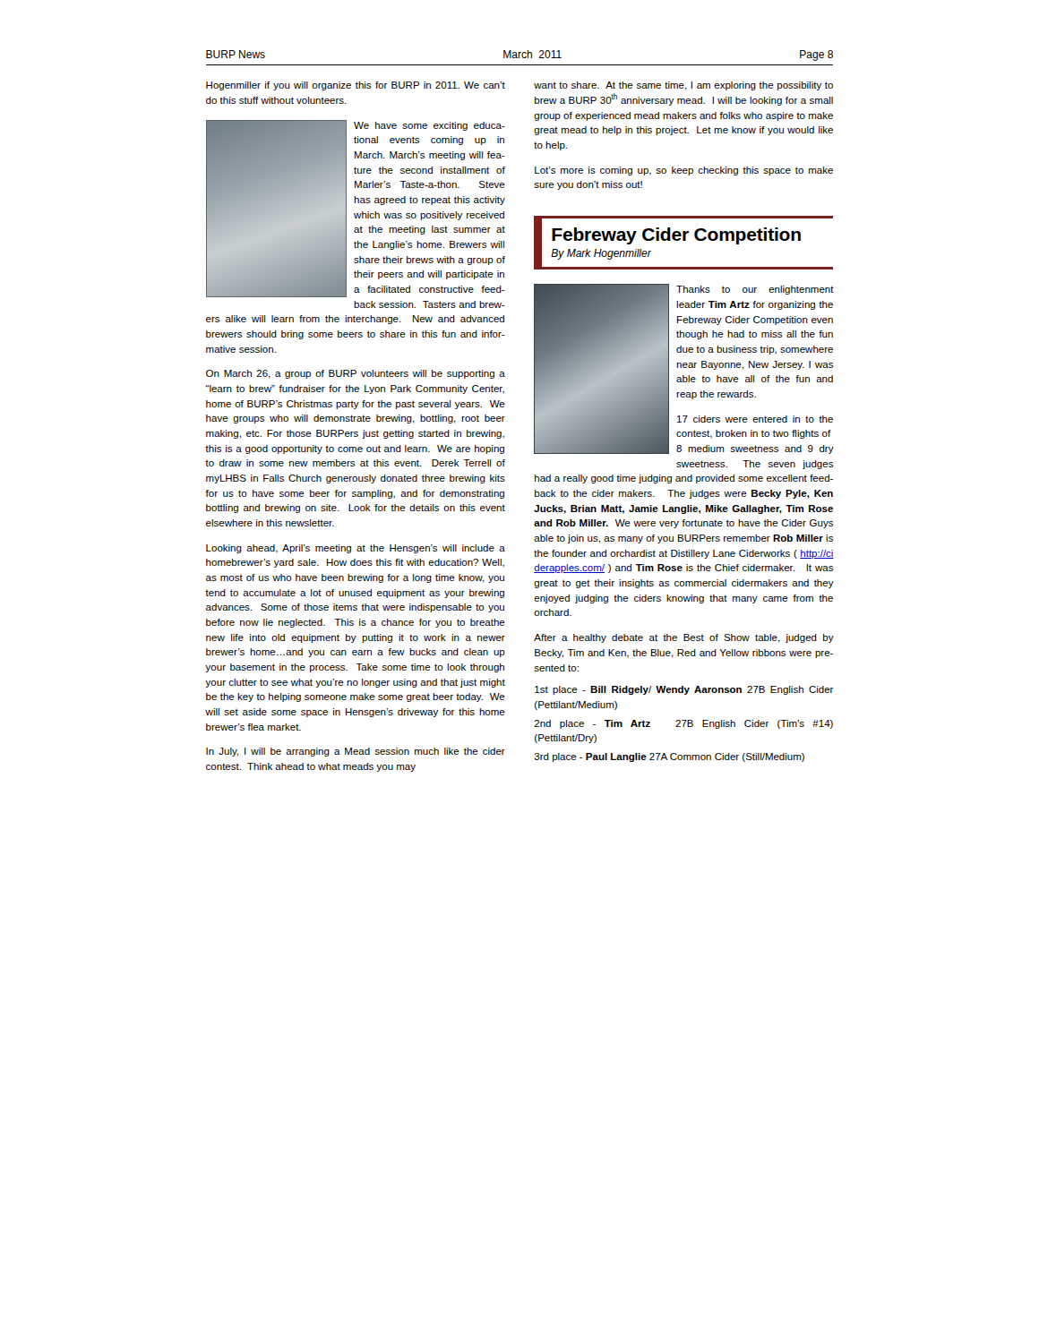BURP News
March 2011
Page 8
Hogenmiller if you will organize this for BURP in 2011. We can’t do this stuff without volunteers.
We have some exciting educational events coming up in March. March’s meeting will feature the second installment of Marler’s Taste-a-thon. Steve has agreed to repeat this activity which was so positively received at the meeting last summer at the Langlie’s home. Brewers will share their brews with a group of their peers and will participate in a facilitated constructive feedback session. Tasters and brewers alike will learn from the interchange. New and advanced brewers should bring some beers to share in this fun and informative session.
On March 26, a group of BURP volunteers will be supporting a “learn to brew” fundraiser for the Lyon Park Community Center, home of BURP’s Christmas party for the past several years. We have groups who will demonstrate brewing, bottling, root beer making, etc. For those BURPers just getting started in brewing, this is a good opportunity to come out and learn. We are hoping to draw in some new members at this event. Derek Terrell of myLHBS in Falls Church generously donated three brewing kits for us to have some beer for sampling, and for demonstrating bottling and brewing on site. Look for the details on this event elsewhere in this newsletter.
Looking ahead, April’s meeting at the Hensgen’s will include a homebrewer’s yard sale. How does this fit with education? Well, as most of us who have been brewing for a long time know, you tend to accumulate a lot of unused equipment as your brewing advances. Some of those items that were indispensable to you before now lie neglected. This is a chance for you to breathe new life into old equipment by putting it to work in a newer brewer’s home…and you can earn a few bucks and clean up your basement in the process. Take some time to look through your clutter to see what you’re no longer using and that just might be the key to helping someone make some great beer today. We will set aside some space in Hensgen’s driveway for this home brewer’s flea market.
In July, I will be arranging a Mead session much like the cider contest. Think ahead to what meads you may
want to share. At the same time, I am exploring the possibility to brew a BURP 30th anniversary mead. I will be looking for a small group of experienced mead makers and folks who aspire to make great mead to help in this project. Let me know if you would like to help.
Lot’s more is coming up, so keep checking this space to make sure you don’t miss out!
Febreway Cider Competition
By Mark Hogenmiller
Thanks to our enlightenment leader Tim Artz for organizing the Febreway Cider Competition even though he had to miss all the fun due to a business trip, somewhere near Bayonne, New Jersey. I was able to have all of the fun and reap the rewards.
17 ciders were entered in to the contest, broken in to two flights of 8 medium sweetness and 9 dry sweetness. The seven judges had a really good time judging and provided some excellent feedback to the cider makers. The judges were Becky Pyle, Ken Jucks, Brian Matt, Jamie Langlie, Mike Gallagher, Tim Rose and Rob Miller. We were very fortunate to have the Cider Guys able to join us, as many of you BURPers remember Rob Miller is the founder and orchardist at Distillery Lane Ciderworks ( http://ciderapples.com/ ) and Tim Rose is the Chief cidermaker. It was great to get their insights as commercial cidermakers and they enjoyed judging the ciders knowing that many came from the orchard.
After a healthy debate at the Best of Show table, judged by Becky, Tim and Ken, the Blue, Red and Yellow ribbons were presented to:
1st place - Bill Ridgely/ Wendy Aaronson 27B English Cider (Pettilant/Medium)
2nd place - Tim Artz 27B English Cider (Tim's #14) (Pettilant/Dry)
3rd place - Paul Langlie 27A Common Cider (Still/Medium)